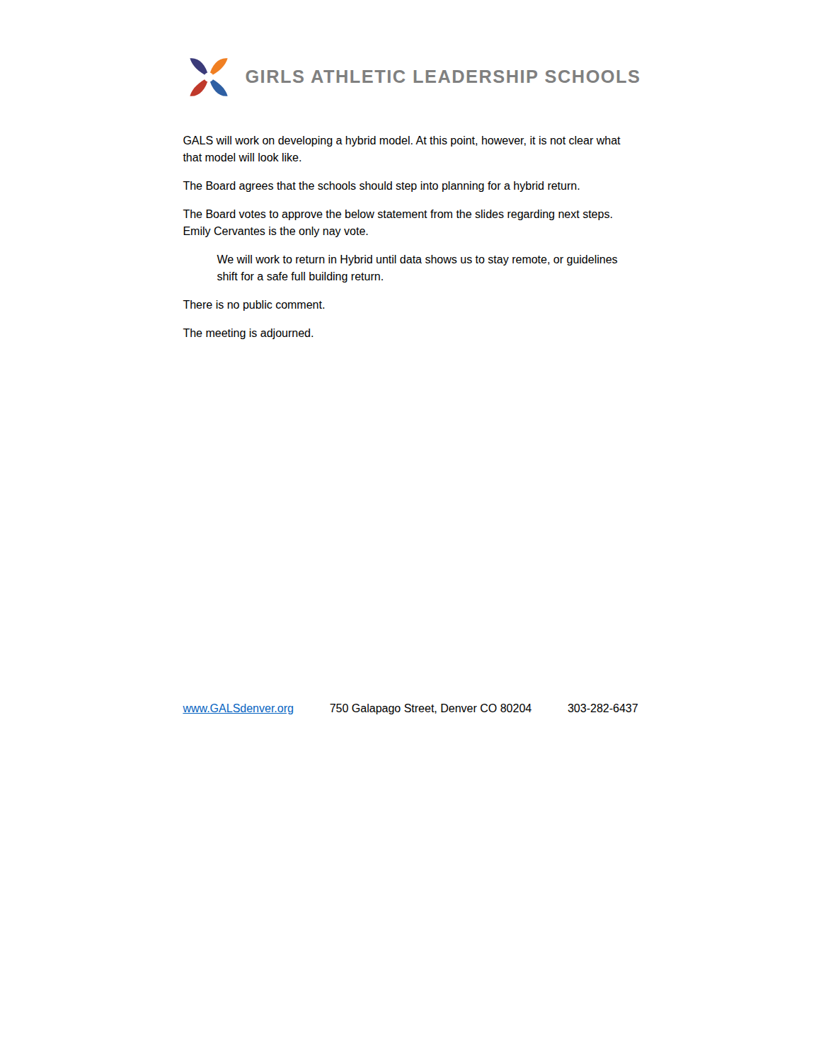GIRLS ATHLETIC LEADERSHIP SCHOOLS
GALS will work on developing a hybrid model. At this point, however, it is not clear what that model will look like.
The Board agrees that the schools should step into planning for a hybrid return.
The Board votes to approve the below statement from the slides regarding next steps. Emily Cervantes is the only nay vote.
We will work to return in Hybrid until data shows us to stay remote, or guidelines shift for a safe full building return.
There is no public comment.
The meeting is adjourned.
www.GALSdenver.org 750 Galapago Street, Denver CO 80204 303-282-6437